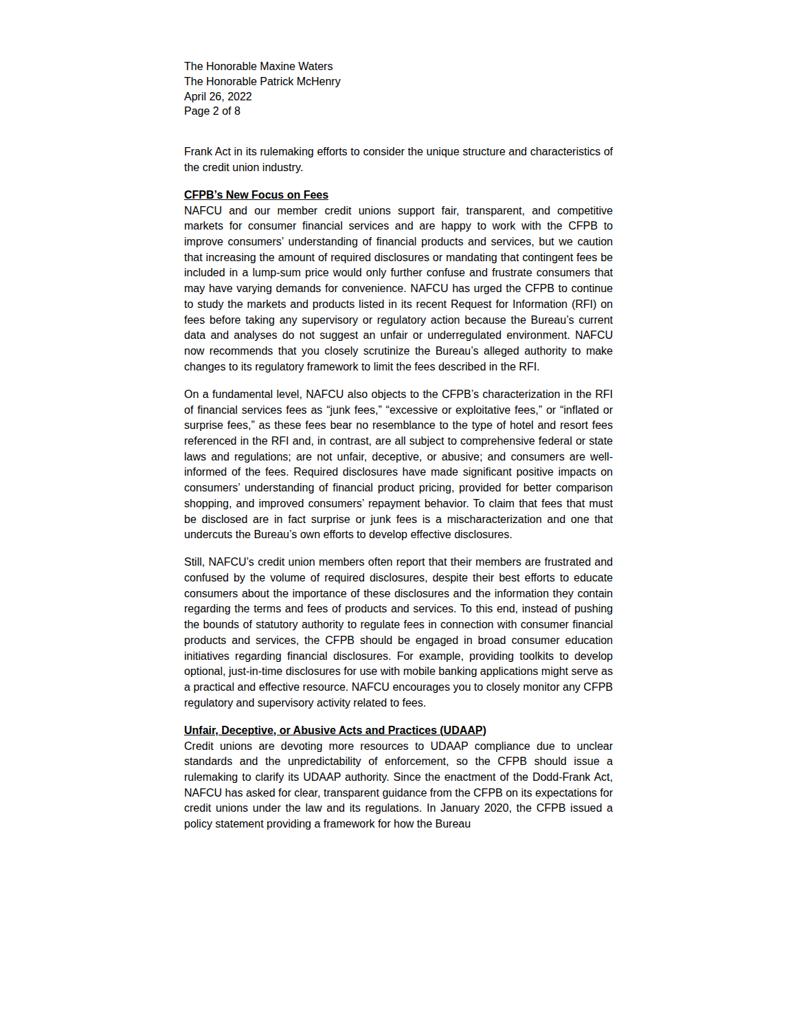The Honorable Maxine Waters
The Honorable Patrick McHenry
April 26, 2022
Page 2 of 8
Frank Act in its rulemaking efforts to consider the unique structure and characteristics of the credit union industry.
CFPB’s New Focus on Fees
NAFCU and our member credit unions support fair, transparent, and competitive markets for consumer financial services and are happy to work with the CFPB to improve consumers’ understanding of financial products and services, but we caution that increasing the amount of required disclosures or mandating that contingent fees be included in a lump-sum price would only further confuse and frustrate consumers that may have varying demands for convenience. NAFCU has urged the CFPB to continue to study the markets and products listed in its recent Request for Information (RFI) on fees before taking any supervisory or regulatory action because the Bureau’s current data and analyses do not suggest an unfair or underregulated environment. NAFCU now recommends that you closely scrutinize the Bureau’s alleged authority to make changes to its regulatory framework to limit the fees described in the RFI.
On a fundamental level, NAFCU also objects to the CFPB’s characterization in the RFI of financial services fees as “junk fees,” “excessive or exploitative fees,” or “inflated or surprise fees,” as these fees bear no resemblance to the type of hotel and resort fees referenced in the RFI and, in contrast, are all subject to comprehensive federal or state laws and regulations; are not unfair, deceptive, or abusive; and consumers are well-informed of the fees. Required disclosures have made significant positive impacts on consumers’ understanding of financial product pricing, provided for better comparison shopping, and improved consumers’ repayment behavior. To claim that fees that must be disclosed are in fact surprise or junk fees is a mischaracterization and one that undercuts the Bureau’s own efforts to develop effective disclosures.
Still, NAFCU’s credit union members often report that their members are frustrated and confused by the volume of required disclosures, despite their best efforts to educate consumers about the importance of these disclosures and the information they contain regarding the terms and fees of products and services. To this end, instead of pushing the bounds of statutory authority to regulate fees in connection with consumer financial products and services, the CFPB should be engaged in broad consumer education initiatives regarding financial disclosures. For example, providing toolkits to develop optional, just-in-time disclosures for use with mobile banking applications might serve as a practical and effective resource. NAFCU encourages you to closely monitor any CFPB regulatory and supervisory activity related to fees.
Unfair, Deceptive, or Abusive Acts and Practices (UDAAP)
Credit unions are devoting more resources to UDAAP compliance due to unclear standards and the unpredictability of enforcement, so the CFPB should issue a rulemaking to clarify its UDAAP authority. Since the enactment of the Dodd-Frank Act, NAFCU has asked for clear, transparent guidance from the CFPB on its expectations for credit unions under the law and its regulations. In January 2020, the CFPB issued a policy statement providing a framework for how the Bureau